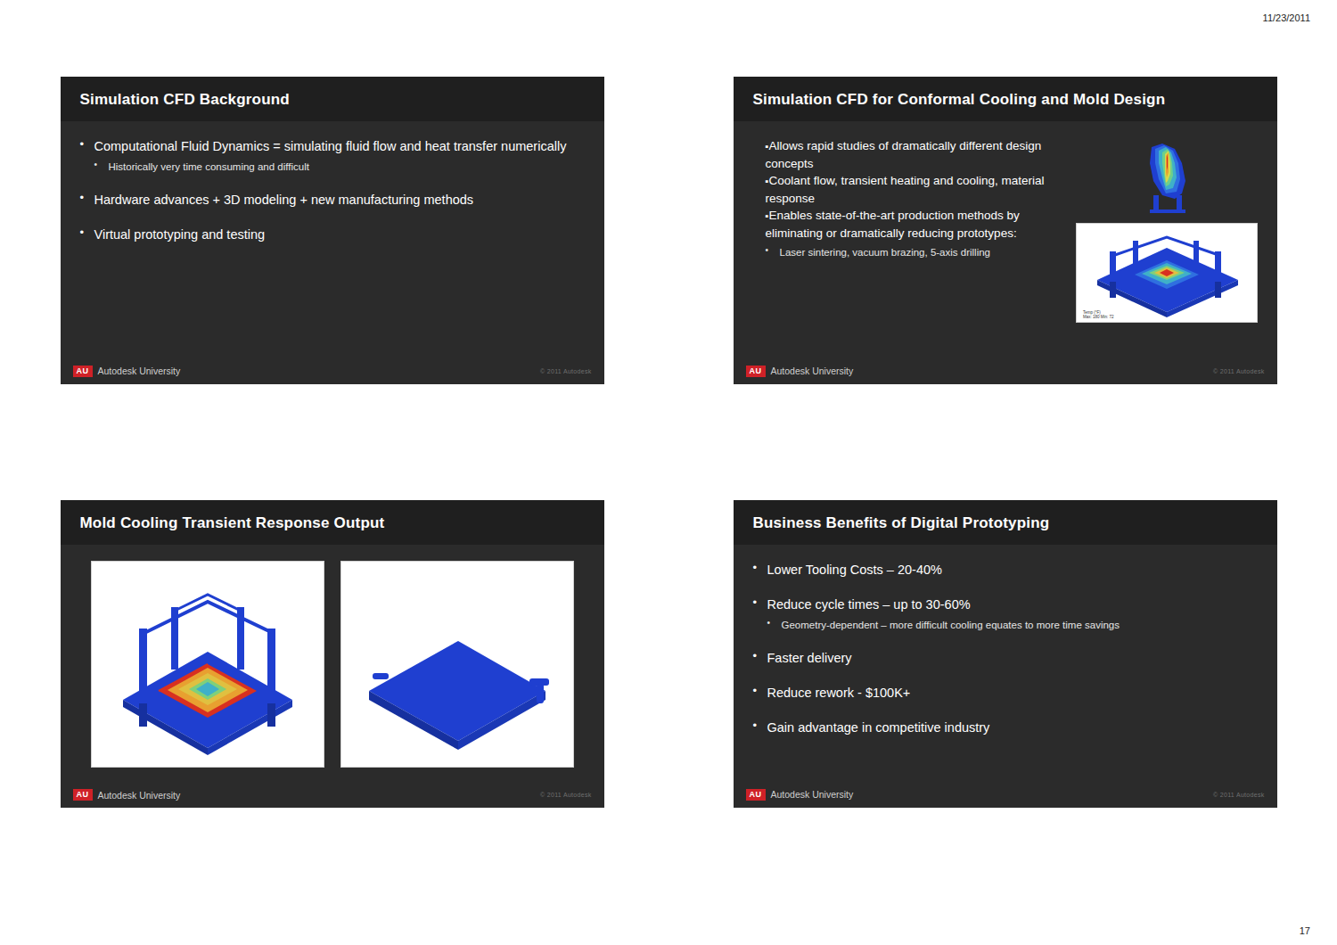11/23/2011
Simulation CFD Background
Computational Fluid Dynamics = simulating fluid flow and heat transfer numerically
Historically very time consuming and difficult
Hardware advances + 3D modeling + new manufacturing methods
Virtual prototyping and testing
AU Autodesk University
© 2011 Autodesk
Simulation CFD for Conformal Cooling and Mold Design
Allows rapid studies of dramatically different design concepts
Coolant flow, transient heating and cooling, material response
Enables state-of-the-art production methods by eliminating or dramatically reducing prototypes:
Laser sintering, vacuum brazing, 5-axis drilling
Temp (°F) Max: 180 Min: 72
AU Autodesk University
© 2011 Autodesk
Mold Cooling Transient Response Output
AU Autodesk University
© 2011 Autodesk
Business Benefits of Digital Prototyping
Lower Tooling Costs – 20-40%
Reduce cycle times – up to 30-60%
Geometry-dependent – more difficult cooling equates to more time savings
Faster delivery
Reduce rework - $100K+
Gain advantage in competitive industry
AU Autodesk University
© 2011 Autodesk
17